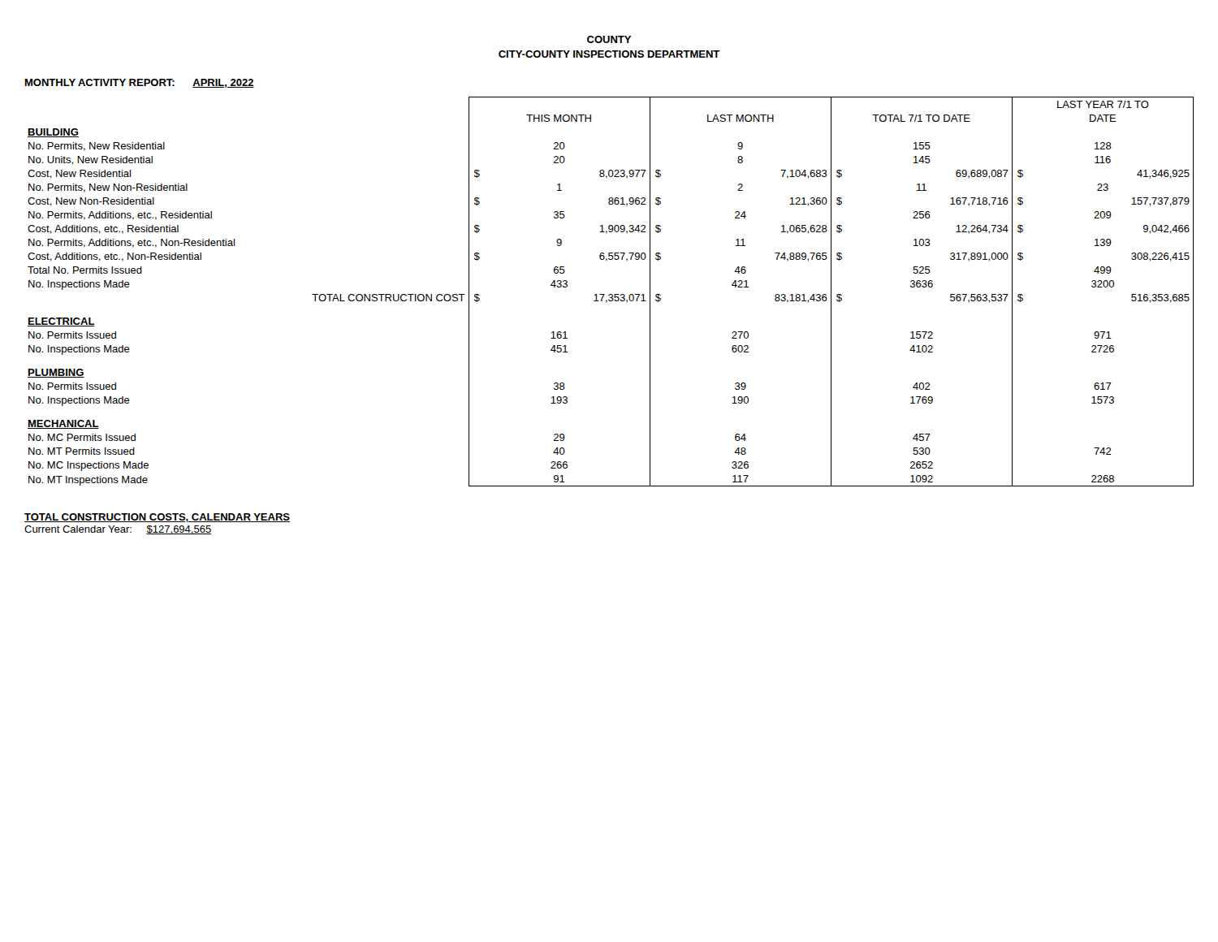COUNTY
CITY-COUNTY INSPECTIONS DEPARTMENT
MONTHLY ACTIVITY REPORT: APRIL, 2022
| | | | | LAST YEAR 7/1 TO |
| | THIS MONTH | LAST MONTH | TOTAL 7/1 TO DATE | DATE |
| BUILDING | | | | |
| No. Permits, New Residential | 20 | 9 | 155 | 128 |
| No. Units, New Residential | 20 | 8 | 145 | 116 |
| Cost, New Residential | $ 8,023,977 | $ 7,104,683 | $ 69,689,087 | $ 41,346,925 |
| No. Permits, New Non-Residential | 1 | 2 | 11 | 23 |
| Cost, New Non-Residential | $ 861,962 | $ 121,360 | $ 167,718,716 | $ 157,737,879 |
| No. Permits, Additions, etc., Residential | 35 | 24 | 256 | 209 |
| Cost, Additions, etc., Residential | $ 1,909,342 | $ 1,065,628 | $ 12,264,734 | $ 9,042,466 |
| No. Permits, Additions, etc., Non-Residential | 9 | 11 | 103 | 139 |
| Cost, Additions, etc., Non-Residential | $ 6,557,790 | $ 74,889,765 | $ 317,891,000 | $ 308,226,415 |
| Total No. Permits Issued | 65 | 46 | 525 | 499 |
| No. Inspections Made | 433 | 421 | 3636 | 3200 |
| TOTAL CONSTRUCTION COST | $ 17,353,071 | $ 83,181,436 | $ 567,563,537 | $ 516,353,685 |
| ELECTRICAL | | | | |
| No. Permits Issued | 161 | 270 | 1572 | 971 |
| No. Inspections Made | 451 | 602 | 4102 | 2726 |
| PLUMBING | | | | |
| No. Permits Issued | 38 | 39 | 402 | 617 |
| No. Inspections Made | 193 | 190 | 1769 | 1573 |
| MECHANICAL | | | | |
| No. MC Permits Issued | 29 | 64 | 457 | 742 |
| No. MT Permits Issued | 40 | 48 | 530 |
| No. MC Inspections Made | 266 | 326 | 2652 | |
| No. MT Inspections Made | 91 | 117 | 1092 | 2268 |
TOTAL CONSTRUCTION COSTS, CALENDAR YEARS
Current Calendar Year: $127,694,565